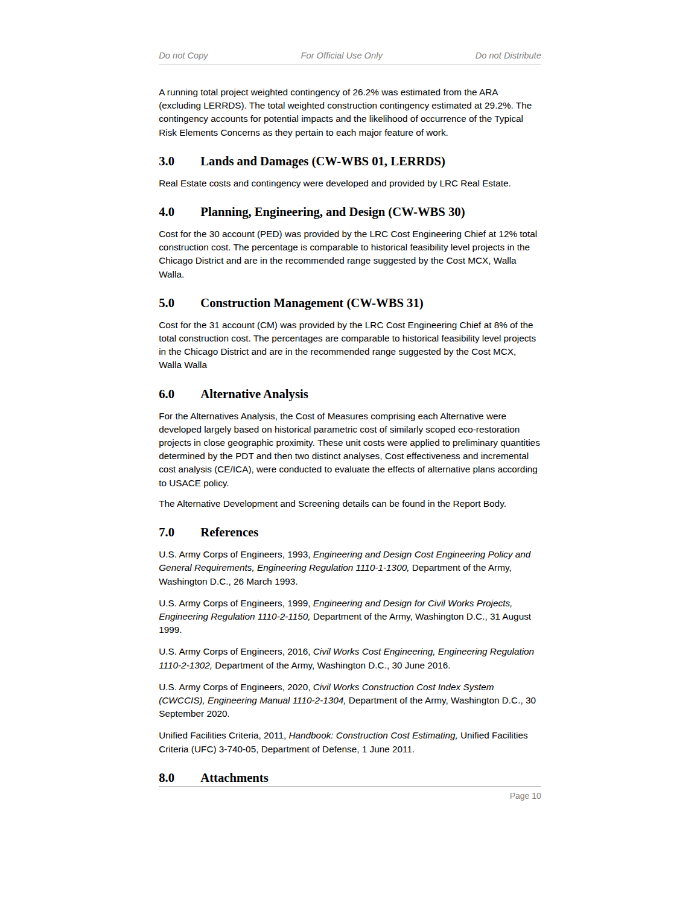Do not Copy For Official Use Only Do not Distribute
A running total project weighted contingency of 26.2% was estimated from the ARA (excluding LERRDS). The total weighted construction contingency estimated at 29.2%. The contingency accounts for potential impacts and the likelihood of occurrence of the Typical Risk Elements Concerns as they pertain to each major feature of work.
3.0 Lands and Damages (CW-WBS 01, LERRDS)
Real Estate costs and contingency were developed and provided by LRC Real Estate.
4.0 Planning, Engineering, and Design (CW-WBS 30)
Cost for the 30 account (PED) was provided by the LRC Cost Engineering Chief at 12% total construction cost. The percentage is comparable to historical feasibility level projects in the Chicago District and are in the recommended range suggested by the Cost MCX, Walla Walla.
5.0 Construction Management (CW-WBS 31)
Cost for the 31 account (CM) was provided by the LRC Cost Engineering Chief at 8% of the total construction cost. The percentages are comparable to historical feasibility level projects in the Chicago District and are in the recommended range suggested by the Cost MCX, Walla Walla
6.0 Alternative Analysis
For the Alternatives Analysis, the Cost of Measures comprising each Alternative were developed largely based on historical parametric cost of similarly scoped eco-restoration projects in close geographic proximity. These unit costs were applied to preliminary quantities determined by the PDT and then two distinct analyses, Cost effectiveness and incremental cost analysis (CE/ICA), were conducted to evaluate the effects of alternative plans according to USACE policy.
The Alternative Development and Screening details can be found in the Report Body.
7.0 References
U.S. Army Corps of Engineers, 1993, Engineering and Design Cost Engineering Policy and General Requirements, Engineering Regulation 1110-1-1300, Department of the Army, Washington D.C., 26 March 1993.
U.S. Army Corps of Engineers, 1999, Engineering and Design for Civil Works Projects,
Engineering Regulation 1110-2-1150, Department of the Army, Washington D.C., 31 August 1999.
U.S. Army Corps of Engineers, 2016, Civil Works Cost Engineering, Engineering Regulation
1110-2-1302, Department of the Army, Washington D.C., 30 June 2016.
U.S. Army Corps of Engineers, 2020, Civil Works Construction Cost Index System (CWCCIS), Engineering Manual 1110-2-1304, Department of the Army, Washington D.C., 30 September 2020.
Unified Facilities Criteria, 2011, Handbook: Construction Cost Estimating, Unified Facilities Criteria (UFC) 3-740-05, Department of Defense, 1 June 2011.
8.0 Attachments
Page 10